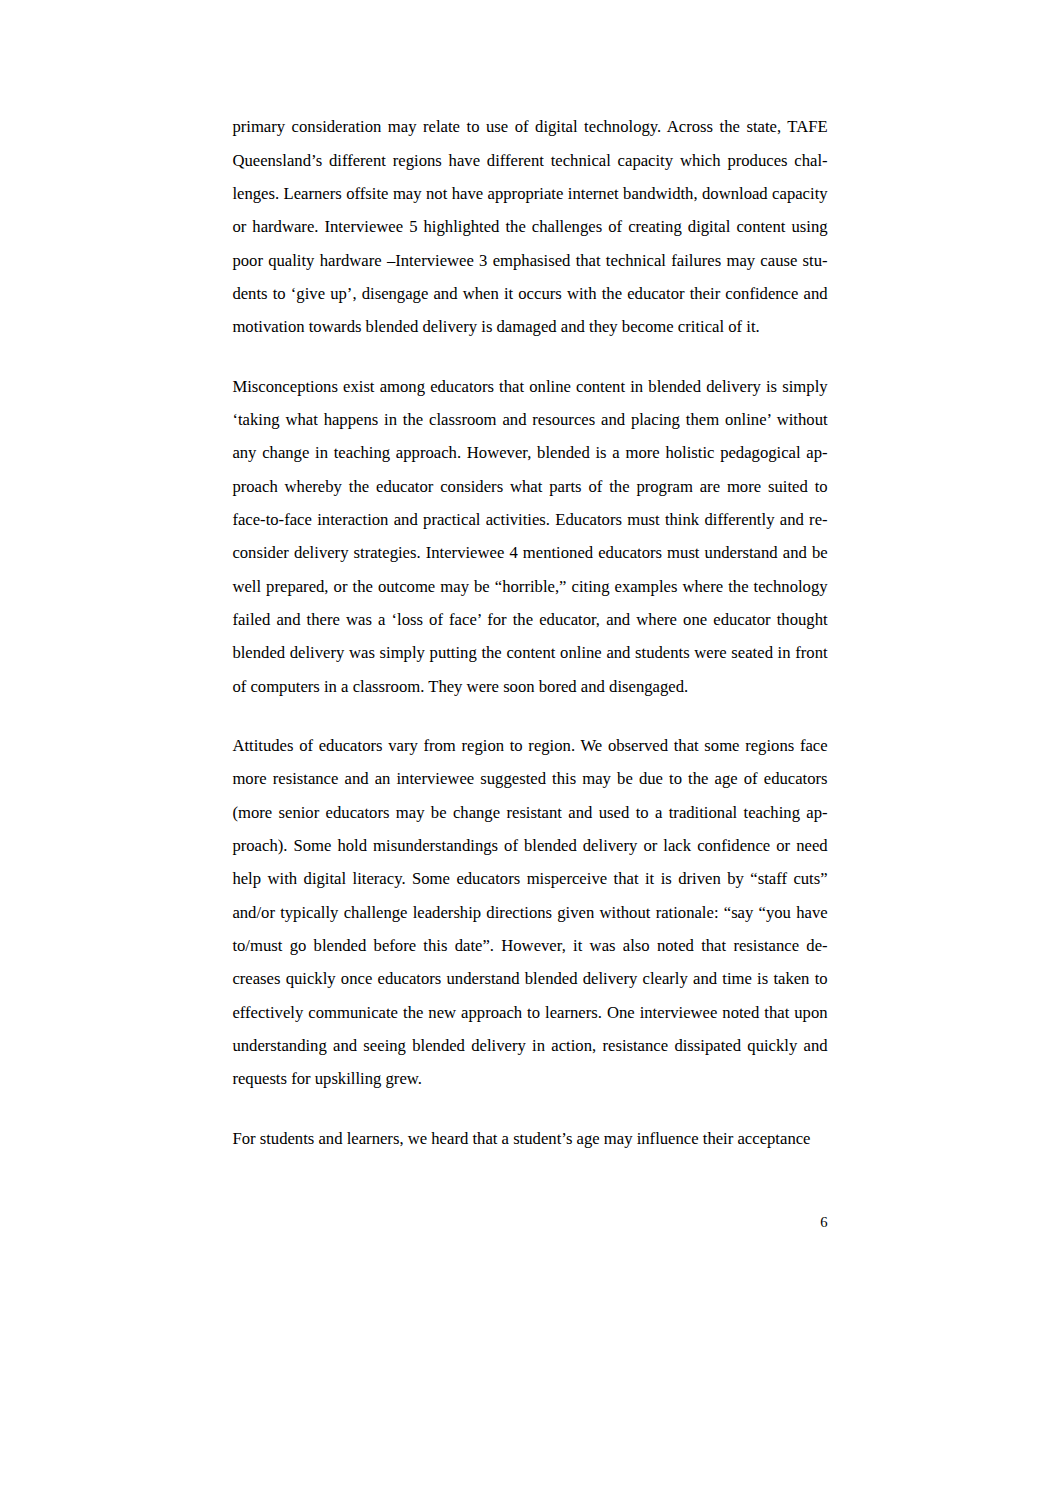primary consideration may relate to use of digital technology. Across the state, TAFE Queensland’s different regions have different technical capacity which produces challenges. Learners offsite may not have appropriate internet bandwidth, download capacity or hardware. Interviewee 5 highlighted the challenges of creating digital content using poor quality hardware –Interviewee 3 emphasised that technical failures may cause students to ‘give up’, disengage and when it occurs with the educator their confidence and motivation towards blended delivery is damaged and they become critical of it.
Misconceptions exist among educators that online content in blended delivery is simply ‘taking what happens in the classroom and resources and placing them online’ without any change in teaching approach. However, blended is a more holistic pedagogical approach whereby the educator considers what parts of the program are more suited to face-to-face interaction and practical activities. Educators must think differently and reconsider delivery strategies. Interviewee 4 mentioned educators must understand and be well prepared, or the outcome may be “horrible,” citing examples where the technology failed and there was a ‘loss of face’ for the educator, and where one educator thought blended delivery was simply putting the content online and students were seated in front of computers in a classroom. They were soon bored and disengaged.
Attitudes of educators vary from region to region. We observed that some regions face more resistance and an interviewee suggested this may be due to the age of educators (more senior educators may be change resistant and used to a traditional teaching approach). Some hold misunderstandings of blended delivery or lack confidence or need help with digital literacy. Some educators misperceive that it is driven by “staff cuts” and/or typically challenge leadership directions given without rationale: “say “you have to/must go blended before this date”. However, it was also noted that resistance decreases quickly once educators understand blended delivery clearly and time is taken to effectively communicate the new approach to learners. One interviewee noted that upon understanding and seeing blended delivery in action, resistance dissipated quickly and requests for upskilling grew.
For students and learners, we heard that a student’s age may influence their acceptance
6